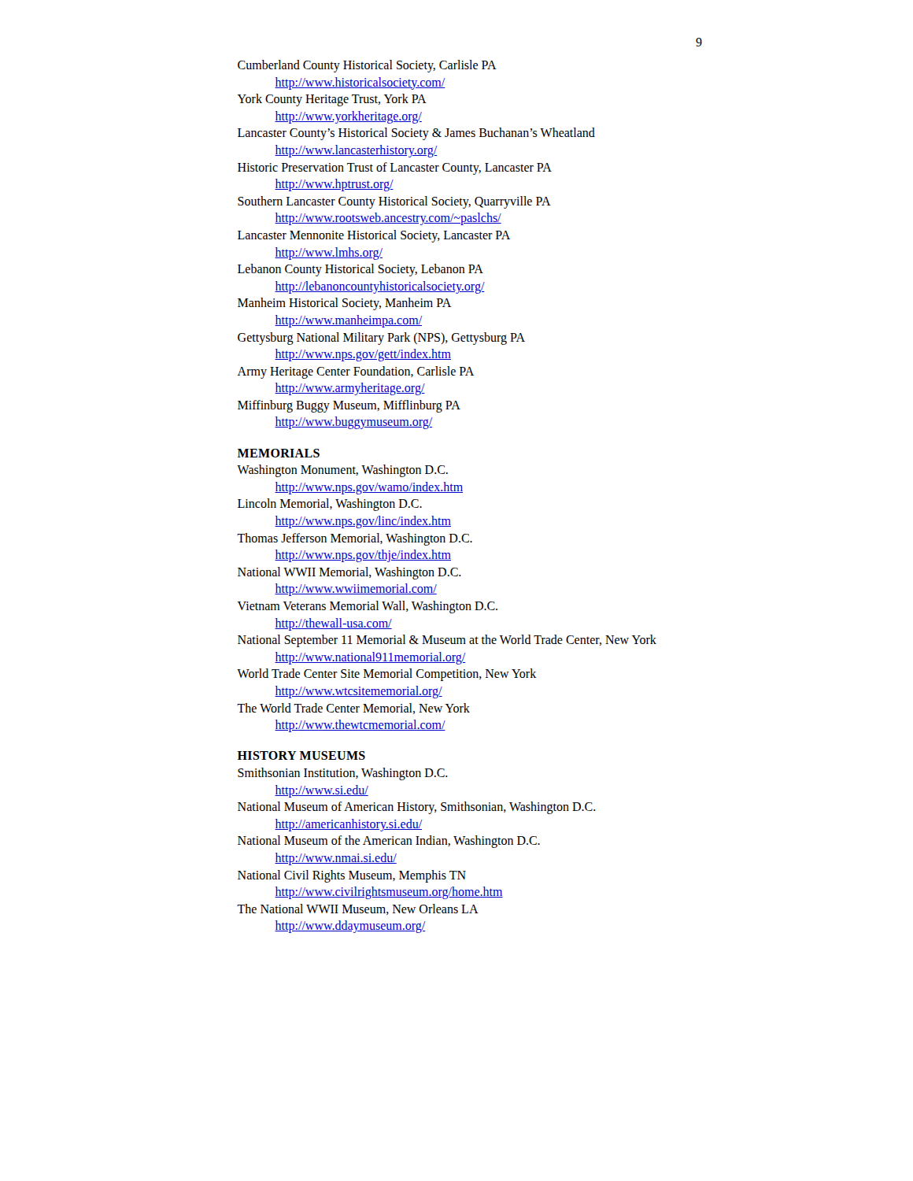9
Cumberland County Historical Society, Carlisle PA http://www.historicalsociety.com/
York County Heritage Trust, York PA http://www.yorkheritage.org/
Lancaster County’s Historical Society & James Buchanan’s Wheatland http://www.lancasterhistory.org/
Historic Preservation Trust of Lancaster County, Lancaster PA http://www.hptrust.org/
Southern Lancaster County Historical Society, Quarryville PA http://www.rootsweb.ancestry.com/~paslchs/
Lancaster Mennonite Historical Society, Lancaster PA http://www.lmhs.org/
Lebanon County Historical Society, Lebanon PA http://lebanoncountyhistoricalsociety.org/
Manheim Historical Society, Manheim PA http://www.manheimpa.com/
Gettysburg National Military Park (NPS), Gettysburg PA http://www.nps.gov/gett/index.htm
Army Heritage Center Foundation, Carlisle PA http://www.armyheritage.org/
Miffinburg Buggy Museum, Mifflinburg PA http://www.buggymuseum.org/
MEMORIALS
Washington Monument, Washington D.C. http://www.nps.gov/wamo/index.htm
Lincoln Memorial, Washington D.C. http://www.nps.gov/linc/index.htm
Thomas Jefferson Memorial, Washington D.C. http://www.nps.gov/thje/index.htm
National WWII Memorial, Washington D.C. http://www.wwiimemorial.com/
Vietnam Veterans Memorial Wall, Washington D.C. http://thewall-usa.com/
National September 11 Memorial & Museum at the World Trade Center, New York http://www.national911memorial.org/
World Trade Center Site Memorial Competition, New York http://www.wtcsitememorial.org/
The World Trade Center Memorial, New York http://www.thewtcmemorial.com/
HISTORY MUSEUMS
Smithsonian Institution, Washington D.C. http://www.si.edu/
National Museum of American History, Smithsonian, Washington D.C. http://americanhistory.si.edu/
National Museum of the American Indian, Washington D.C. http://www.nmai.si.edu/
National Civil Rights Museum, Memphis TN http://www.civilrightsmuseum.org/home.htm
The National WWII Museum, New Orleans LA http://www.ddaymuseum.org/